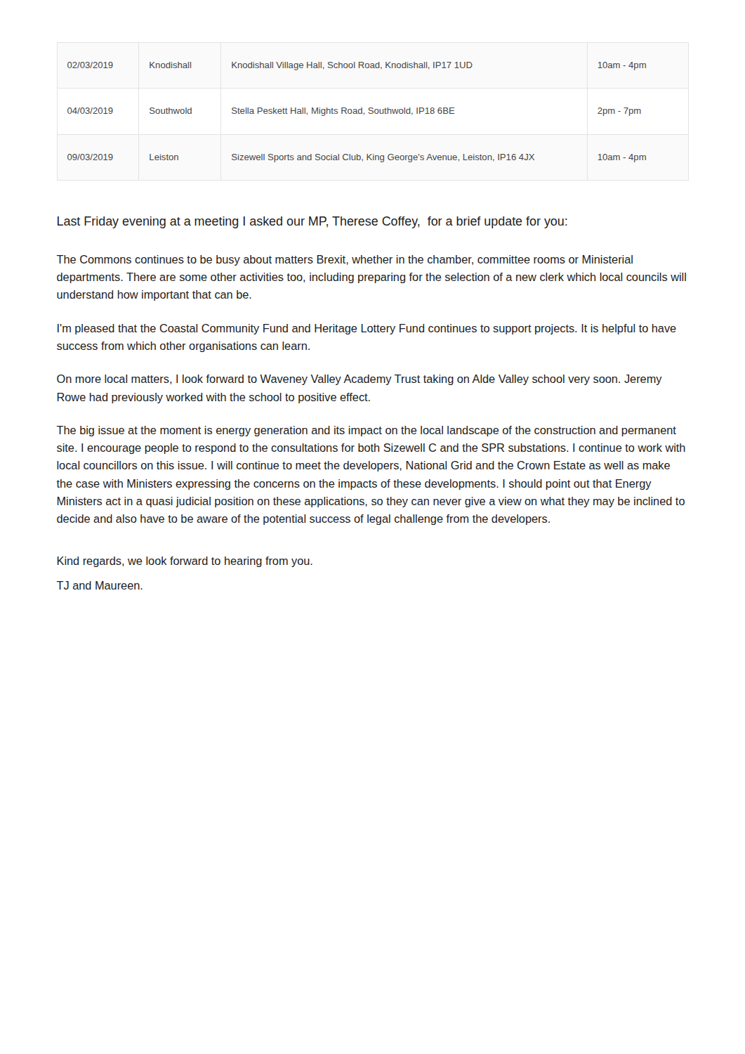| 02/03/2019 | Knodishall | Knodishall Village Hall, School Road, Knodishall, IP17 1UD | 10am - 4pm |
| 04/03/2019 | Southwold | Stella Peskett Hall, Mights Road, Southwold, IP18 6BE | 2pm - 7pm |
| 09/03/2019 | Leiston | Sizewell Sports and Social Club, King George's Avenue, Leiston, IP16 4JX | 10am - 4pm |
Last Friday evening at a meeting I asked our MP, Therese Coffey, for a brief update for you:
The Commons continues to be busy about matters Brexit, whether in the chamber, committee rooms or Ministerial departments. There are some other activities too, including preparing for the selection of a new clerk which local councils will understand how important that can be.
I'm pleased that the Coastal Community Fund and Heritage Lottery Fund continues to support projects. It is helpful to have success from which other organisations can learn.
On more local matters, I look forward to Waveney Valley Academy Trust taking on Alde Valley school very soon. Jeremy Rowe had previously worked with the school to positive effect.
The big issue at the moment is energy generation and its impact on the local landscape of the construction and permanent site. I encourage people to respond to the consultations for both Sizewell C and the SPR substations. I continue to work with local councillors on this issue. I will continue to meet the developers, National Grid and the Crown Estate as well as make the case with Ministers expressing the concerns on the impacts of these developments. I should point out that Energy Ministers act in a quasi judicial position on these applications, so they can never give a view on what they may be inclined to decide and also have to be aware of the potential success of legal challenge from the developers.
Kind regards, we look forward to hearing from you.
TJ and Maureen.